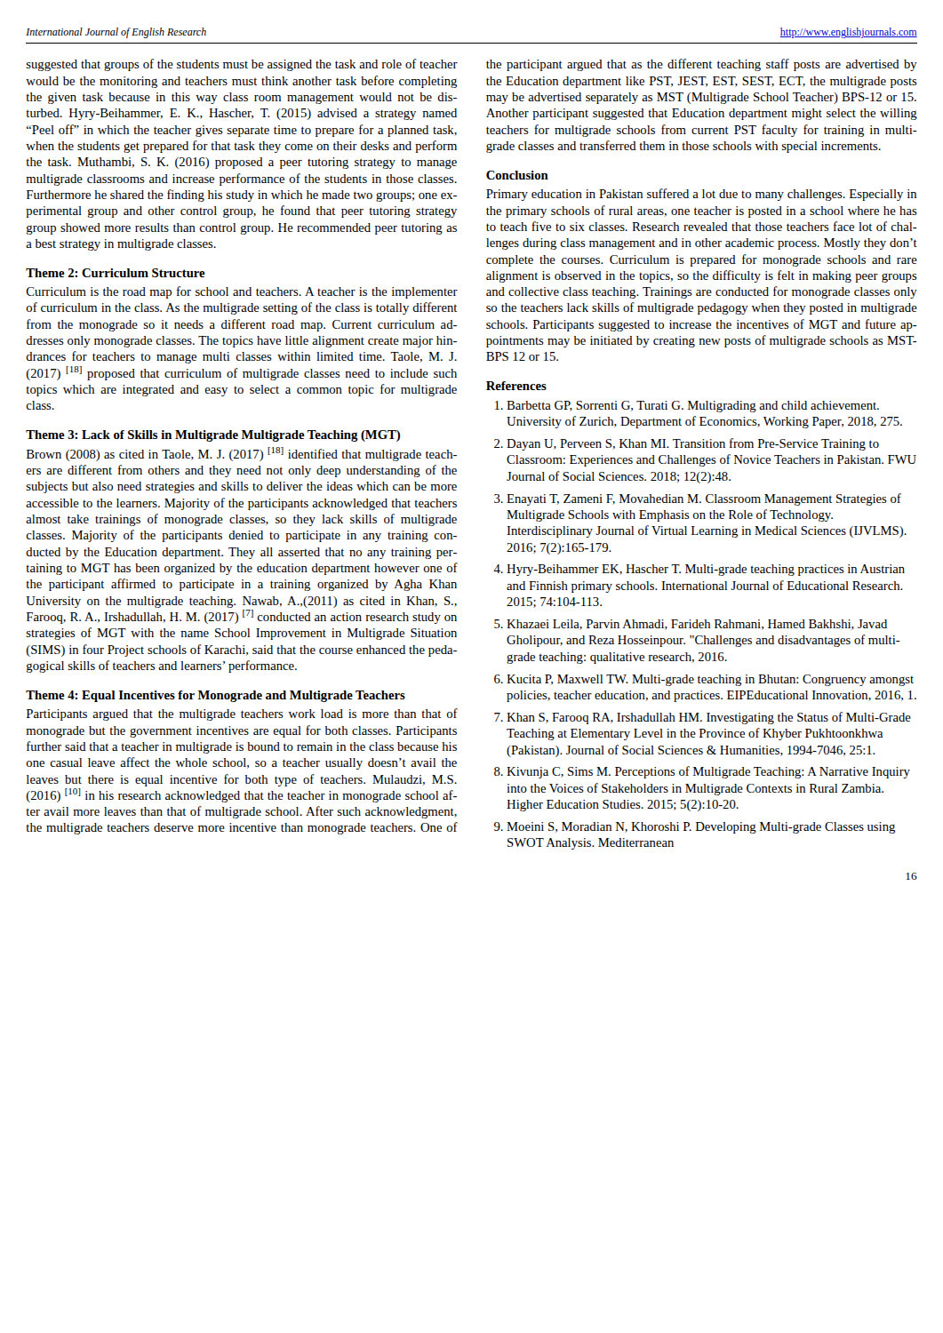International Journal of English Research http://www.englishjournals.com
suggested that groups of the students must be assigned the task and role of teacher would be the monitoring and teachers must think another task before completing the given task because in this way class room management would not be disturbed. Hyry-Beihammer, E. K., Hascher, T. (2015) advised a strategy named “Peel off” in which the teacher gives separate time to prepare for a planned task, when the students get prepared for that task they come on their desks and perform the task. Muthambi, S. K. (2016) proposed a peer tutoring strategy to manage multigrade classrooms and increase performance of the students in those classes. Furthermore he shared the finding his study in which he made two groups; one experimental group and other control group, he found that peer tutoring strategy group showed more results than control group. He recommended peer tutoring as a best strategy in multigrade classes.
Theme 2: Curriculum Structure
Curriculum is the road map for school and teachers. A teacher is the implementer of curriculum in the class. As the multigrade setting of the class is totally different from the monograde so it needs a different road map. Current curriculum addresses only monograde classes. The topics have little alignment create major hindrances for teachers to manage multi classes within limited time. Taole, M. J. (2017) [18] proposed that curriculum of multigrade classes need to include such topics which are integrated and easy to select a common topic for multigrade class.
Theme 3: Lack of Skills in Multigrade Multigrade Teaching (MGT)
Brown (2008) as cited in Taole, M. J. (2017) [18] identified that multigrade teachers are different from others and they need not only deep understanding of the subjects but also need strategies and skills to deliver the ideas which can be more accessible to the learners. Majority of the participants acknowledged that teachers almost take trainings of monograde classes, so they lack skills of multigrade classes. Majority of the participants denied to participate in any training conducted by the Education department. They all asserted that no any training pertaining to MGT has been organized by the education department however one of the participant affirmed to participate in a training organized by Agha Khan University on the multigrade teaching. Nawab, A.,(2011) as cited in Khan, S., Farooq, R. A., Irshadullah, H. M. (2017) [7] conducted an action research study on strategies of MGT with the name School Improvement in Multigrade Situation (SIMS) in four Project schools of Karachi, said that the course enhanced the pedagogical skills of teachers and learners’ performance.
Theme 4: Equal Incentives for Monograde and Multigrade Teachers
Participants argued that the multigrade teachers work load is more than that of monograde but the government incentives are equal for both classes. Participants further said that a teacher in multigrade is bound to remain in the class because his one casual leave affect the whole school, so a teacher usually doesn’t avail the leaves but there is equal incentive for both type of teachers. Mulaudzi, M.S. (2016) [10] in his research acknowledged that the teacher in monograde school after avail more leaves than that of multigrade school. After such acknowledgment, the multigrade teachers deserve more incentive than monograde teachers. One of the participant argued that as the different teaching staff posts are advertised by the Education department like PST, JEST, EST, SEST, ECT, the multigrade posts may be advertised separately as MST (Multigrade School Teacher) BPS-12 or 15. Another participant suggested that Education department might select the willing teachers for multigrade schools from current PST faculty for training in multigrade classes and transferred them in those schools with special increments.
Conclusion
Primary education in Pakistan suffered a lot due to many challenges. Especially in the primary schools of rural areas, one teacher is posted in a school where he has to teach five to six classes. Research revealed that those teachers face lot of challenges during class management and in other academic process. Mostly they don’t complete the courses. Curriculum is prepared for monograde schools and rare alignment is observed in the topics, so the difficulty is felt in making peer groups and collective class teaching. Trainings are conducted for monograde classes only so the teachers lack skills of multigrade pedagogy when they posted in multigrade schools. Participants suggested to increase the incentives of MGT and future appointments may be initiated by creating new posts of multigrade schools as MST-BPS 12 or 15.
References
Barbetta GP, Sorrenti G, Turati G. Multigrading and child achievement. University of Zurich, Department of Economics, Working Paper, 2018, 275.
Dayan U, Perveen S, Khan MI. Transition from Pre-Service Training to Classroom: Experiences and Challenges of Novice Teachers in Pakistan. FWU Journal of Social Sciences. 2018; 12(2):48.
Enayati T, Zameni F, Movahedian M. Classroom Management Strategies of Multigrade Schools with Emphasis on the Role of Technology. Interdisciplinary Journal of Virtual Learning in Medical Sciences (IJVLMS). 2016; 7(2):165-179.
Hyry-Beihammer EK, Hascher T. Multi-grade teaching practices in Austrian and Finnish primary schools. International Journal of Educational Research. 2015; 74:104-113.
Khazaei Leila, Parvin Ahmadi, Farideh Rahmani, Hamed Bakhshi, Javad Gholipour, and Reza Hosseinpour. "Challenges and disadvantages of multigrade teaching: qualitative research, 2016.
Kucita P, Maxwell TW. Multi-grade teaching in Bhutan: Congruency amongst policies, teacher education, and practices. EIPEducational Innovation, 2016, 1.
Khan S, Farooq RA, Irshadullah HM. Investigating the Status of Multi-Grade Teaching at Elementary Level in the Province of Khyber Pukhtoonkhwa (Pakistan). Journal of Social Sciences & Humanities, 1994-7046, 25:1.
Kivunja C, Sims M. Perceptions of Multigrade Teaching: A Narrative Inquiry into the Voices of Stakeholders in Multigrade Contexts in Rural Zambia. Higher Education Studies. 2015; 5(2):10-20.
Moeini S, Moradian N, Khoroshi P. Developing Multi-grade Classes using SWOT Analysis. Mediterranean
16